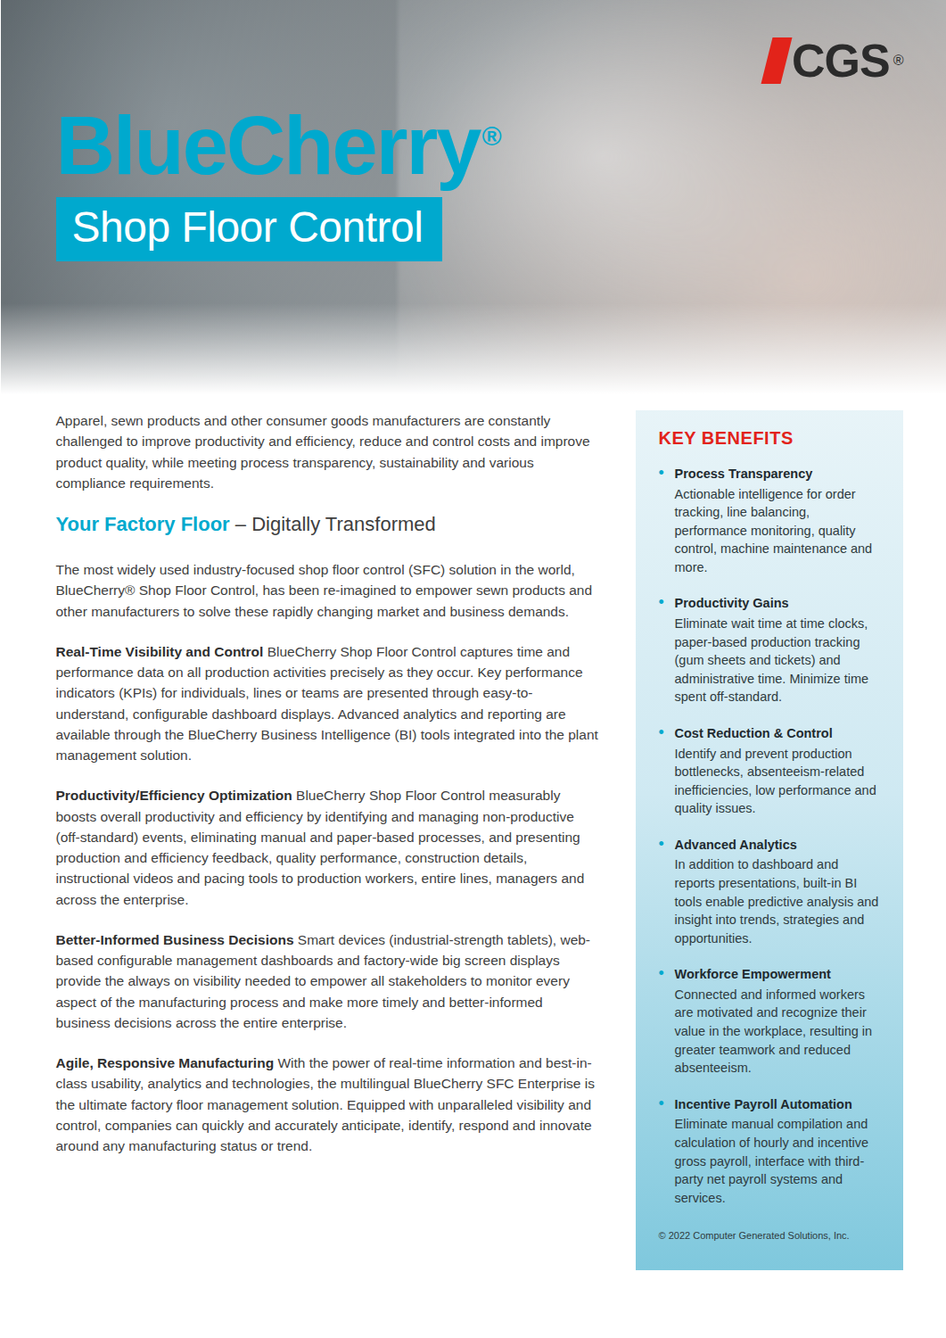CGS®
BlueCherry®
Shop Floor Control
Apparel, sewn products and other consumer goods manufacturers are constantly challenged to improve productivity and efficiency, reduce and control costs and improve product quality, while meeting process transparency, sustainability and various compliance requirements.
Your Factory Floor – Digitally Transformed
The most widely used industry-focused shop floor control (SFC) solution in the world, BlueCherry® Shop Floor Control, has been re-imagined to empower sewn products and other manufacturers to solve these rapidly changing market and business demands.
Real-Time Visibility and Control BlueCherry Shop Floor Control captures time and performance data on all production activities precisely as they occur. Key performance indicators (KPIs) for individuals, lines or teams are presented through easy-to-understand, configurable dashboard displays. Advanced analytics and reporting are available through the BlueCherry Business Intelligence (BI) tools integrated into the plant management solution.
Productivity/Efficiency Optimization BlueCherry Shop Floor Control measurably boosts overall productivity and efficiency by identifying and managing non-productive (off-standard) events, eliminating manual and paper-based processes, and presenting production and efficiency feedback, quality performance, construction details, instructional videos and pacing tools to production workers, entire lines, managers and across the enterprise.
Better-Informed Business Decisions Smart devices (industrial-strength tablets), web-based configurable management dashboards and factory-wide big screen displays provide the always on visibility needed to empower all stakeholders to monitor every aspect of the manufacturing process and make more timely and better-informed business decisions across the entire enterprise.
Agile, Responsive Manufacturing With the power of real-time information and best-in-class usability, analytics and technologies, the multilingual BlueCherry SFC Enterprise is the ultimate factory floor management solution. Equipped with unparalleled visibility and control, companies can quickly and accurately anticipate, identify, respond and innovate around any manufacturing status or trend.
KEY BENEFITS
Process Transparency Actionable intelligence for order tracking, line balancing, performance monitoring, quality control, machine maintenance and more.
Productivity Gains Eliminate wait time at time clocks, paper-based production tracking (gum sheets and tickets) and administrative time. Minimize time spent off-standard.
Cost Reduction & Control Identify and prevent production bottlenecks, absenteeism-related inefficiencies, low performance and quality issues.
Advanced Analytics In addition to dashboard and reports presentations, built-in BI tools enable predictive analysis and insight into trends, strategies and opportunities.
Workforce Empowerment Connected and informed workers are motivated and recognize their value in the workplace, resulting in greater teamwork and reduced absenteeism.
Incentive Payroll Automation Eliminate manual compilation and calculation of hourly and incentive gross payroll, interface with third-party net payroll systems and services.
© 2022 Computer Generated Solutions, Inc.